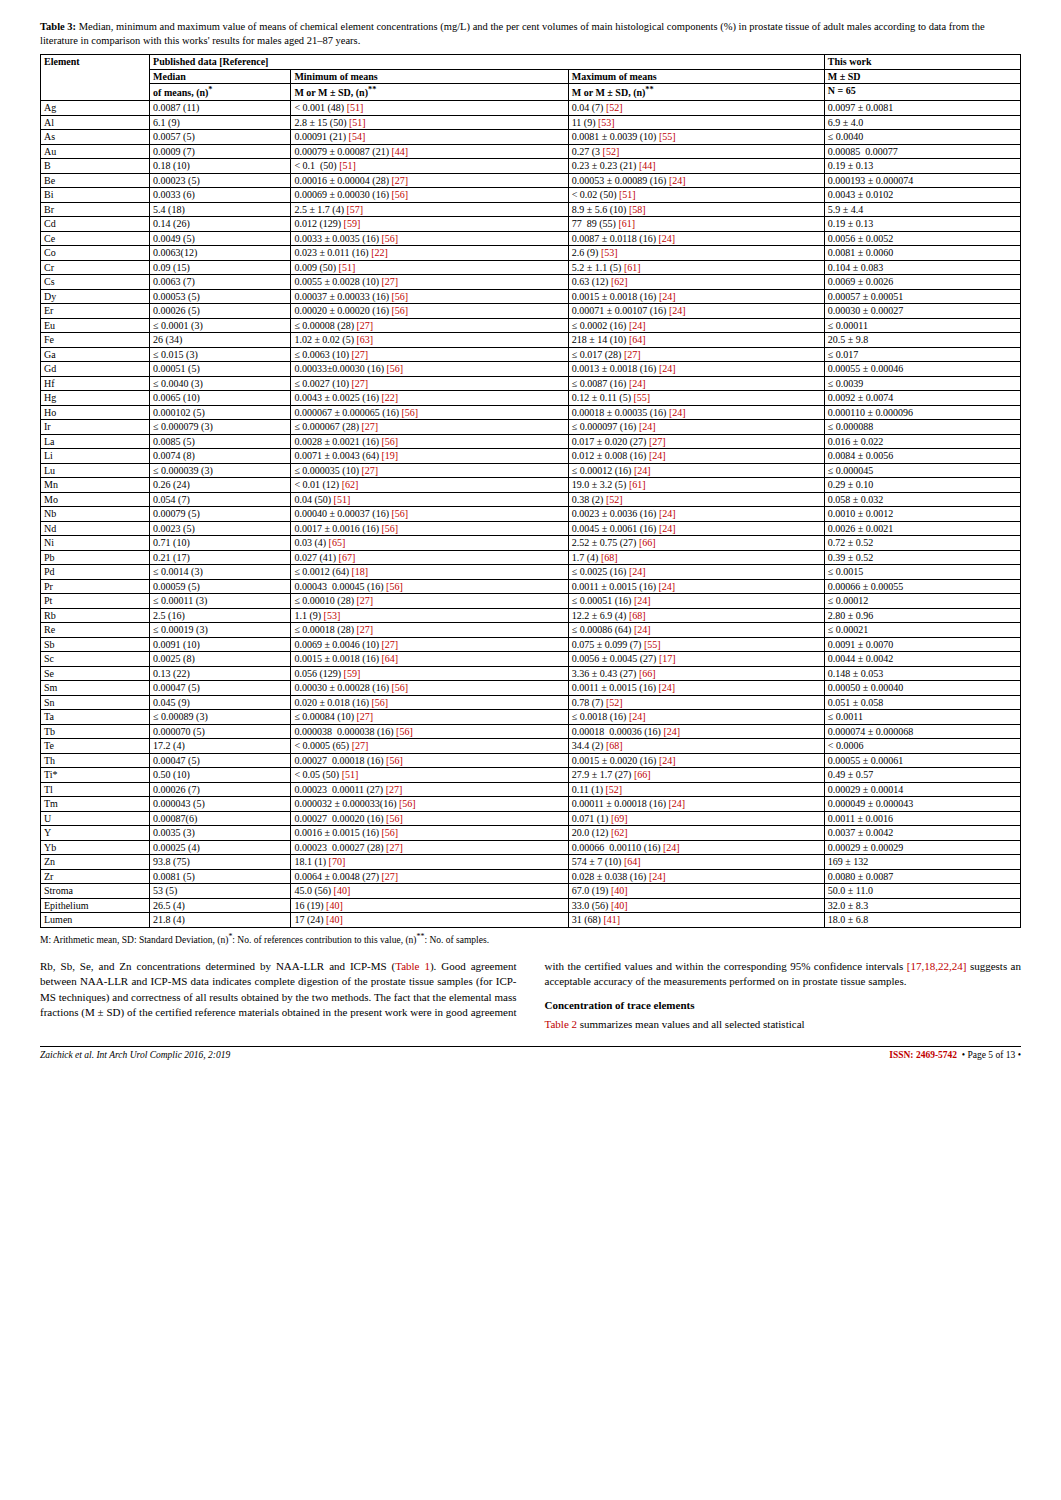Table 3: Median, minimum and maximum value of means of chemical element concentrations (mg/L) and the per cent volumes of main histological components (%) in prostate tissue of adult males according to data from the literature in comparison with this works' results for males aged 21–87 years.
| Element | Published data [Reference] | This work |
| --- | --- | --- |
| Median | Minimum of means | Maximum of means | M ± SD |
| of means, (n) * | M or M ± SD, (n) ** | M or M ± SD, (n) ** | N = 65 |
| Ag | 0.0087 (11) | < 0.001 (48) [51] | 0.04 (7) [52] | 0.0097 ± 0.0081 |
| Al | 6.1 (9) | 2.8 ± 15 (50) [51] | 11 (9) [53] | 6.9 ± 4.0 |
| As | 0.0057 (5) | 0.00091 (21) [54] | 0.0081 ± 0.0039 (10) [55] | ≤ 0.0040 |
| Au | 0.0009 (7) | 0.00079 ± 0.00087 (21) [44] | 0.27 (3 [52] | 0.00085 0.00077 |
| B | 0.18 (10) | < 0.1 (50) [51] | 0.23 ± 0.23 (21) [44] | 0.19 ± 0.13 |
| Be | 0.00023 (5) | 0.00016 ± 0.00004 (28) [27] | 0.00053 ± 0.00089 (16) [24] | 0.000193 ± 0.000074 |
| Bi | 0.0033 (6) | 0.00069 ± 0.00030 (16) [56] | < 0.02 (50) [51] | 0.0043 ± 0.0102 |
| Br | 5.4 (18) | 2.5 ± 1.7 (4) [57] | 8.9 ± 5.6 (10) [58] | 5.9 ± 4.4 |
| Cd | 0.14 (26) | 0.012 (129) [59] | 77 89 (55) [61] | 0.19 ± 0.13 |
| Ce | 0.0049 (5) | 0.0033 ± 0.0035 (16) [56] | 0.0087 ± 0.0118 (16) [24] | 0.0056 ± 0.0052 |
| Co | 0.0063(12) | 0.023 ± 0.011 (16) [22] | 2.6 (9) [53] | 0.0081 ± 0.0060 |
| Cr | 0.09 (15) | 0.009 (50) [51] | 5.2 ± 1.1 (5) [61] | 0.104 ± 0.083 |
| Cs | 0.0063 (7) | 0.0055 ± 0.0028 (10) [27] | 0.63 (12) [62] | 0.0069 ± 0.0026 |
| Dy | 0.00053 (5) | 0.00037 ± 0.00033 (16) [56] | 0.0015 ± 0.0018 (16) [24] | 0.00057 ± 0.00051 |
| Er | 0.00026 (5) | 0.00020 ± 0.00020 (16) [56] | 0.00071 ± 0.00107 (16) [24] | 0.00030 ± 0.00027 |
| Eu | ≤ 0.0001 (3) | ≤ 0.00008 (28) [27] | ≤ 0.0002 (16) [24] | ≤ 0.00011 |
| Fe | 26 (34) | 1.02 ± 0.02 (5) [63] | 218 ± 14 (10) [64] | 20.5 ± 9.8 |
| Ga | ≤ 0.015 (3) | ≤ 0.0063 (10) [27] | ≤ 0.017 (28) [27] | ≤ 0.017 |
| Gd | 0.00051 (5) | 0.00033±0.00030 (16) [56] | 0.0013 ± 0.0018 (16) [24] | 0.00055 ± 0.00046 |
| Hf | ≤ 0.0040 (3) | ≤ 0.0027 (10) [27] | ≤ 0.0087 (16) [24] | ≤ 0.0039 |
| Hg | 0.0065 (10) | 0.0043 ± 0.0025 (16) [22] | 0.12 ± 0.11 (5) [55] | 0.0092 ± 0.0074 |
| Ho | 0.000102 (5) | 0.000067 ± 0.000065 (16) [56] | 0.00018 ± 0.00035 (16) [24] | 0.000110 ± 0.000096 |
| Ir | ≤ 0.000079 (3) | ≤ 0.000067 (28) [27] | ≤ 0.000097 (16) [24] | ≤ 0.000088 |
| La | 0.0085 (5) | 0.0028 ± 0.0021 (16) [56] | 0.017 ± 0.020 (27) [27] | 0.016 ± 0.022 |
| Li | 0.0074 (8) | 0.0071 ± 0.0043 (64) [19] | 0.012 ± 0.008 (16) [24] | 0.0084 ± 0.0056 |
| Lu | ≤ 0.000039 (3) | ≤ 0.000035 (10) [27] | ≤ 0.00012 (16) [24] | ≤ 0.000045 |
| Mn | 0.26 (24) | < 0.01 (12) [62] | 19.0 ± 3.2 (5) [61] | 0.29 ± 0.10 |
| Mo | 0.054 (7) | 0.04 (50) [51] | 0.38 (2) [52] | 0.058 ± 0.032 |
| Nb | 0.00079 (5) | 0.00040 ± 0.00037 (16) [56] | 0.0023 ± 0.0036 (16) [24] | 0.0010 ± 0.0012 |
| Nd | 0.0023 (5) | 0.0017 ± 0.0016 (16) [56] | 0.0045 ± 0.0061 (16) [24] | 0.0026 ± 0.0021 |
| Ni | 0.71 (10) | 0.03 (4) [65] | 2.52 ± 0.75 (27) [66] | 0.72 ± 0.52 |
| Pb | 0.21 (17) | 0.027 (41) [67] | 1.7 (4) [68] | 0.39 ± 0.52 |
| Pd | ≤ 0.0014 (3) | ≤ 0.0012 (64) [18] | ≤ 0.0025 (16) [24] | ≤ 0.0015 |
| Pr | 0.00059 (5) | 0.00043 0.00045 (16) [56] | 0.0011 ± 0.0015 (16) [24] | 0.00066 ± 0.00055 |
| Pt | ≤ 0.00011 (3) | ≤ 0.00010 (28) [27] | ≤ 0.00051 (16) [24] | ≤ 0.00012 |
| Rb | 2.5 (16) | 1.1 (9) [53] | 12.2 ± 6.9 (4) [68] | 2.80 ± 0.96 |
| Re | ≤ 0.00019 (3) | ≤ 0.00018 (28) [27] | ≤ 0.00086 (64) [24] | ≤ 0.00021 |
| Sb | 0.0091 (10) | 0.0069 ± 0.0046 (10) [27] | 0.075 ± 0.099 (7) [55] | 0.0091 ± 0.0070 |
| Sc | 0.0025 (8) | 0.0015 ± 0.0018 (16) [64] | 0.0056 ± 0.0045 (27) [17] | 0.0044 ± 0.0042 |
| Se | 0.13 (22) | 0.056 (129) [59] | 3.36 ± 0.43 (27) [66] | 0.148 ± 0.053 |
| Sm | 0.00047 (5) | 0.00030 ± 0.00028 (16) [56] | 0.0011 ± 0.0015 (16) [24] | 0.00050 ± 0.00040 |
| Sn | 0.045 (9) | 0.020 ± 0.018 (16) [56] | 0.78 (7) [52] | 0.051 ± 0.058 |
| Ta | ≤ 0.00089 (3) | ≤ 0.00084 (10) [27] | ≤ 0.0018 (16) [24] | ≤ 0.0011 |
| Tb | 0.000070 (5) | 0.000038 0.000038 (16) [56] | 0.00018 0.00036 (16) [24] | 0.000074 ± 0.000068 |
| Te | 17.2 (4) | < 0.0005 (65) [27] | 34.4 (2) [68] | < 0.0006 |
| Th | 0.00047 (5) | 0.00027 0.00018 (16) [56] | 0.0015 ± 0.0020 (16) [24] | 0.00055 ± 0.00061 |
| Ti* | 0.50 (10) | < 0.05 (50) [51] | 27.9 ± 1.7 (27) [66] | 0.49 ± 0.57 |
| Tl | 0.00026 (7) | 0.00023 0.00011 (27) [27] | 0.11 (1) [52] | 0.00029 ± 0.00014 |
| Tm | 0.000043 (5) | 0.000032 ± 0.000033(16) [56] | 0.00011 ± 0.00018 (16) [24] | 0.000049 ± 0.000043 |
| U | 0.00087(6) | 0.00027 0.00020 (16) [56] | 0.071 (1) [69] | 0.0011 ± 0.0016 |
| Y | 0.0035 (3) | 0.0016 ± 0.0015 (16) [56] | 20.0 (12) [62] | 0.0037 ± 0.0042 |
| Yb | 0.00025 (4) | 0.00023 0.00027 (28) [27] | 0.00066 0.00110 (16) [24] | 0.00029 ± 0.00029 |
| Zn | 93.8 (75) | 18.1 (1) [70] | 574 ± 7 (10) [64] | 169 ± 132 |
| Zr | 0.0081 (5) | 0.0064 ± 0.0048 (27) [27] | 0.028 ± 0.038 (16) [24] | 0.0080 ± 0.0087 |
| Stroma | 53 (5) | 45.0 (56) [40] | 67.0 (19) [40] | 50.0 ± 11.0 |
| Epithelium | 26.5 (4) | 16 (19) [40] | 33.0 (56) [40] | 32.0 ± 8.3 |
| Lumen | 21.8 (4) | 17 (24) [40] | 31 (68) [41] | 18.0 ± 6.8 |
M: Arithmetic mean, SD: Standard Deviation, (n)*: No. of references contribution to this value, (n)**: No. of samples.
Rb, Sb, Se, and Zn concentrations determined by NAA-LLR and ICP-MS (Table 1). Good agreement between NAA-LLR and ICP-MS data indicates complete digestion of the prostate tissue samples (for ICP-MS techniques) and correctness of all results obtained by the two methods. The fact that the elemental mass fractions (M ± SD) of the certified reference materials obtained in the present work were in good agreement with the certified values and within the corresponding 95% confidence intervals [17,18,22,24] suggests an acceptable accuracy of the measurements performed on in prostate tissue samples.
Concentration of trace elements
Table 2 summarizes mean values and all selected statistical
Zaichick et al. Int Arch Urol Complic 2016, 2:019
ISSN: 2469-5742 • Page 5 of 13 •